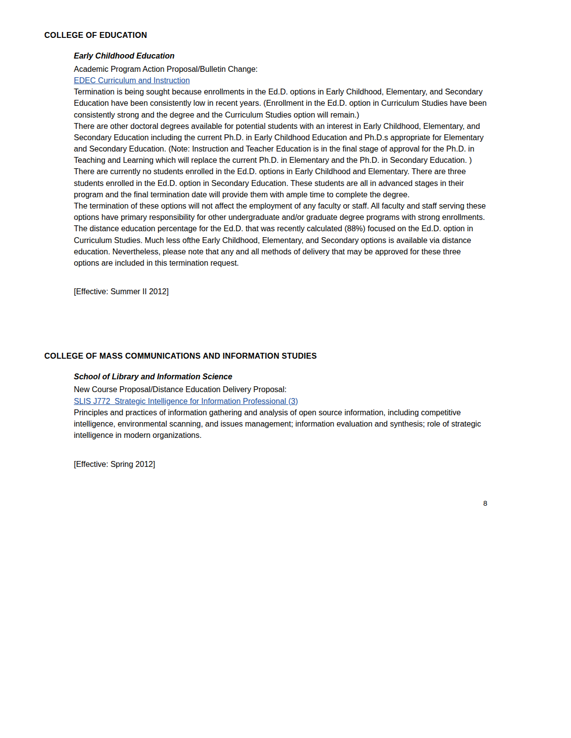COLLEGE OF EDUCATION
Early Childhood Education
Academic Program Action Proposal/Bulletin Change:
EDEC Curriculum and Instruction
Termination is being sought because enrollments in the Ed.D. options in Early Childhood, Elementary, and Secondary Education have been consistently low in recent years. (Enrollment in the Ed.D. option in Curriculum Studies have been consistently strong and the degree and the Curriculum Studies option will remain.)
There are other doctoral degrees available for potential students with an interest in Early Childhood, Elementary, and Secondary Education including the current Ph.D. in Early Childhood Education and Ph.D.s appropriate for Elementary and Secondary Education. (Note: Instruction and Teacher Education is in the final stage of approval for the Ph.D. in Teaching and Learning which will replace the current Ph.D. in Elementary and the Ph.D. in Secondary Education. )
There are currently no students enrolled in the Ed.D. options in Early Childhood and Elementary. There are three students enrolled in the Ed.D. option in Secondary Education. These students are all in advanced stages in their program and the final termination date will provide them with ample time to complete the degree.
The termination of these options will not affect the employment of any faculty or staff. All faculty and staff serving these options have primary responsibility for other undergraduate and/or graduate degree programs with strong enrollments.
The distance education percentage for the Ed.D. that was recently calculated (88%) focused on the Ed.D. option in Curriculum Studies. Much less ofthe Early Childhood, Elementary, and Secondary options is available via distance education. Nevertheless, please note that any and all methods of delivery that may be approved for these three options are included in this termination request.
[Effective: Summer II 2012]
COLLEGE OF MASS COMMUNICATIONS AND INFORMATION STUDIES
School of Library and Information Science
New Course Proposal/Distance Education Delivery Proposal:
SLIS J772 Strategic Intelligence for Information Professional (3)
Principles and practices of information gathering and analysis of open source information, including competitive intelligence, environmental scanning, and issues management; information evaluation and synthesis; role of strategic intelligence in modern organizations.
[Effective: Spring 2012]
8